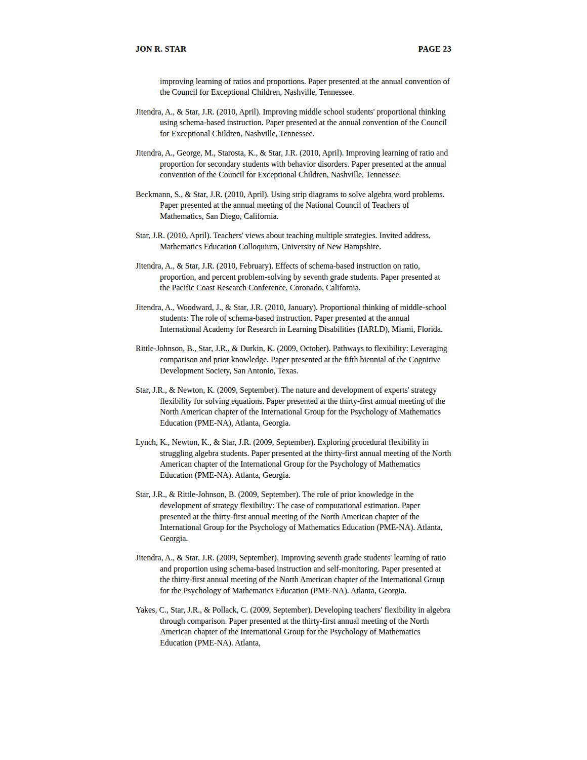Jon R. Star Page 23
improving learning of ratios and proportions. Paper presented at the annual convention of the Council for Exceptional Children, Nashville, Tennessee.
Jitendra, A., & Star, J.R. (2010, April). Improving middle school students' proportional thinking using schema-based instruction. Paper presented at the annual convention of the Council for Exceptional Children, Nashville, Tennessee.
Jitendra, A., George, M., Starosta, K., & Star, J.R. (2010, April). Improving learning of ratio and proportion for secondary students with behavior disorders. Paper presented at the annual convention of the Council for Exceptional Children, Nashville, Tennessee.
Beckmann, S., & Star, J.R. (2010, April). Using strip diagrams to solve algebra word problems. Paper presented at the annual meeting of the National Council of Teachers of Mathematics, San Diego, California.
Star, J.R. (2010, April). Teachers' views about teaching multiple strategies. Invited address, Mathematics Education Colloquium, University of New Hampshire.
Jitendra, A., & Star, J.R. (2010, February). Effects of schema-based instruction on ratio, proportion, and percent problem-solving by seventh grade students. Paper presented at the Pacific Coast Research Conference, Coronado, California.
Jitendra, A., Woodward, J., & Star, J.R. (2010, January). Proportional thinking of middle-school students: The role of schema-based instruction. Paper presented at the annual International Academy for Research in Learning Disabilities (IARLD), Miami, Florida.
Rittle-Johnson, B., Star, J.R., & Durkin, K. (2009, October). Pathways to flexibility: Leveraging comparison and prior knowledge. Paper presented at the fifth biennial of the Cognitive Development Society, San Antonio, Texas.
Star, J.R., & Newton, K. (2009, September). The nature and development of experts' strategy flexibility for solving equations. Paper presented at the thirty-first annual meeting of the North American chapter of the International Group for the Psychology of Mathematics Education (PME-NA), Atlanta, Georgia.
Lynch, K., Newton, K., & Star, J.R. (2009, September). Exploring procedural flexibility in struggling algebra students. Paper presented at the thirty-first annual meeting of the North American chapter of the International Group for the Psychology of Mathematics Education (PME-NA). Atlanta, Georgia.
Star, J.R., & Rittle-Johnson, B. (2009, September). The role of prior knowledge in the development of strategy flexibility: The case of computational estimation. Paper presented at the thirty-first annual meeting of the North American chapter of the International Group for the Psychology of Mathematics Education (PME-NA). Atlanta, Georgia.
Jitendra, A., & Star, J.R. (2009, September). Improving seventh grade students' learning of ratio and proportion using schema-based instruction and self-monitoring. Paper presented at the thirty-first annual meeting of the North American chapter of the International Group for the Psychology of Mathematics Education (PME-NA). Atlanta, Georgia.
Yakes, C., Star, J.R., & Pollack, C. (2009, September). Developing teachers' flexibility in algebra through comparison. Paper presented at the thirty-first annual meeting of the North American chapter of the International Group for the Psychology of Mathematics Education (PME-NA). Atlanta,